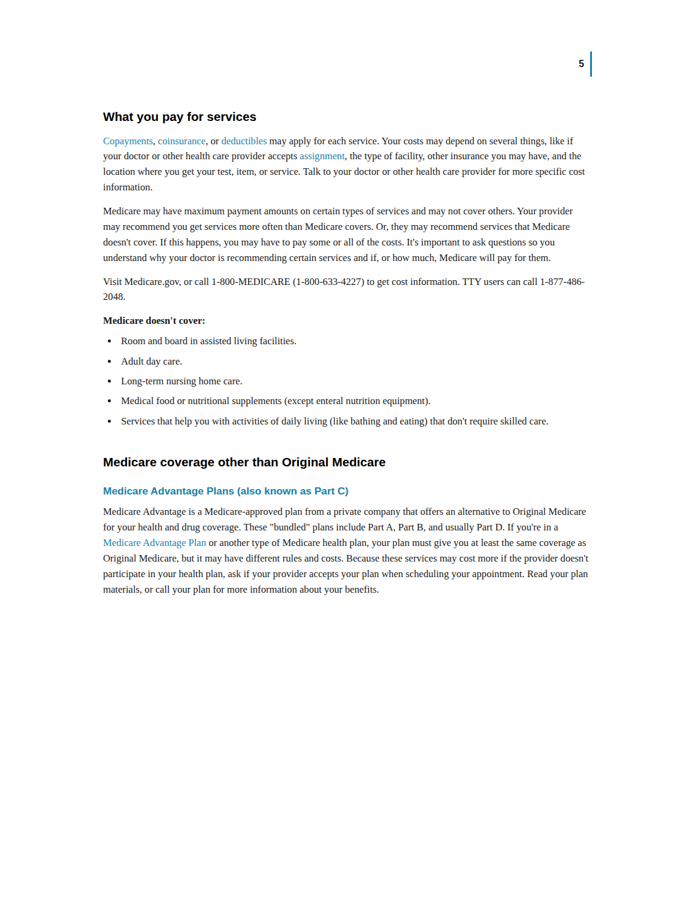5
What you pay for services
Copayments, coinsurance, or deductibles may apply for each service. Your costs may depend on several things, like if your doctor or other health care provider accepts assignment, the type of facility, other insurance you may have, and the location where you get your test, item, or service. Talk to your doctor or other health care provider for more specific cost information.
Medicare may have maximum payment amounts on certain types of services and may not cover others. Your provider may recommend you get services more often than Medicare covers. Or, they may recommend services that Medicare doesn't cover. If this happens, you may have to pay some or all of the costs. It's important to ask questions so you understand why your doctor is recommending certain services and if, or how much, Medicare will pay for them.
Visit Medicare.gov, or call 1-800-MEDICARE (1-800-633-4227) to get cost information. TTY users can call 1-877-486-2048.
Medicare doesn't cover:
Room and board in assisted living facilities.
Adult day care.
Long-term nursing home care.
Medical food or nutritional supplements (except enteral nutrition equipment).
Services that help you with activities of daily living (like bathing and eating) that don't require skilled care.
Medicare coverage other than Original Medicare
Medicare Advantage Plans (also known as Part C)
Medicare Advantage is a Medicare-approved plan from a private company that offers an alternative to Original Medicare for your health and drug coverage. These "bundled" plans include Part A, Part B, and usually Part D. If you're in a Medicare Advantage Plan or another type of Medicare health plan, your plan must give you at least the same coverage as Original Medicare, but it may have different rules and costs. Because these services may cost more if the provider doesn't participate in your health plan, ask if your provider accepts your plan when scheduling your appointment. Read your plan materials, or call your plan for more information about your benefits.